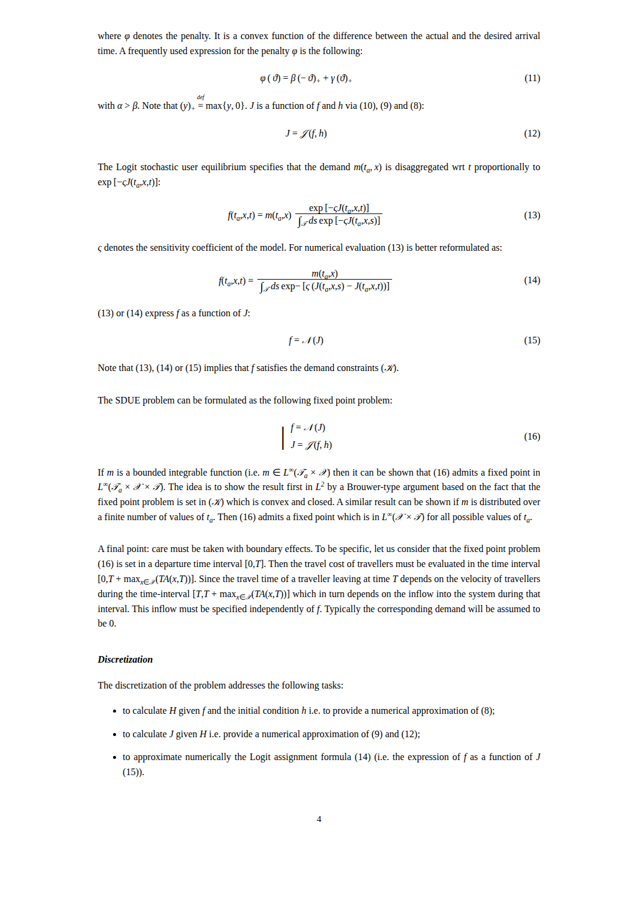where φ denotes the penalty. It is a convex function of the difference between the actual and the desired arrival time. A frequently used expression for the penalty φ is the following:
φ ( ϑ) = β (− ϑ)+ + γ (ϑ)+
(11)
with α > β. Note that (y)+ def= max{y, 0}. J is a function of f and h via (10), (9) and (8):
J = 𝒥 (f, h)
(12)
The Logit stochastic user equilibrium specifies that the demand m(ta, x) is disaggregated wrt t proportionally to exp [−ςJ(ta, x, t)]:
f(ta, x, t) = m(ta, x) exp [−ςJ(ta, x, t)] ∫𝒯 ds exp [−ςJ(ta, x, s)]
(13)
ς denotes the sensitivity coefficient of the model. For numerical evaluation (13) is better reformulated as:
f(ta, x, t) = m(ta, x) ∫𝒯 ds exp− [ς (J(ta, x, s) − J(ta, x, t))]
(14)
(13) or (14) express f as a function of J:
f = 𝒩 (J)
(15)
Note that (13), (14) or (15) implies that f satisfies the demand constraints (𝒦).
The SDUE problem can be formulated as the following fixed point problem:
| f = 𝒩 (J) J = 𝒥 (f, h)
(16)
If m is a bounded integrable function (i.e. m ∈ L∞(𝒯a × 𝒳) then it can be shown that (16) admits a fixed point in L∞(𝒯a × 𝒳 × 𝒯). The idea is to show the result first in L2 by a Brouwer-type argument based on the fact that the fixed point problem is set in (𝒦) which is convex and closed. A similar result can be shown if m is distributed over a finite number of values of ta. Then (16) admits a fixed point which is in L∞(𝒳 × 𝒯) for all possible values of ta.
A final point: care must be taken with boundary effects. To be specific, let us consider that the fixed point problem (16) is set in a departure time interval [0, T]. Then the travel cost of travellers must be evaluated in the time interval [0, T + maxx∈𝒳(TA(x, T))]. Since the travel time of a traveller leaving at time T depends on the velocity of travellers during the time-interval [T, T + maxx∈𝒳(TA(x, T))] which in turn depends on the inflow into the system during that interval. This inflow must be specified independently of f. Typically the corresponding demand will be assumed to be 0.
Discretization
The discretization of the problem addresses the following tasks:
to calculate H given f and the initial condition h i.e. to provide a numerical approximation of (8);
to calculate J given H i.e. provide a numerical approximation of (9) and (12);
to approximate numerically the Logit assignment formula (14) (i.e. the expression of f as a function of J (15)).
4